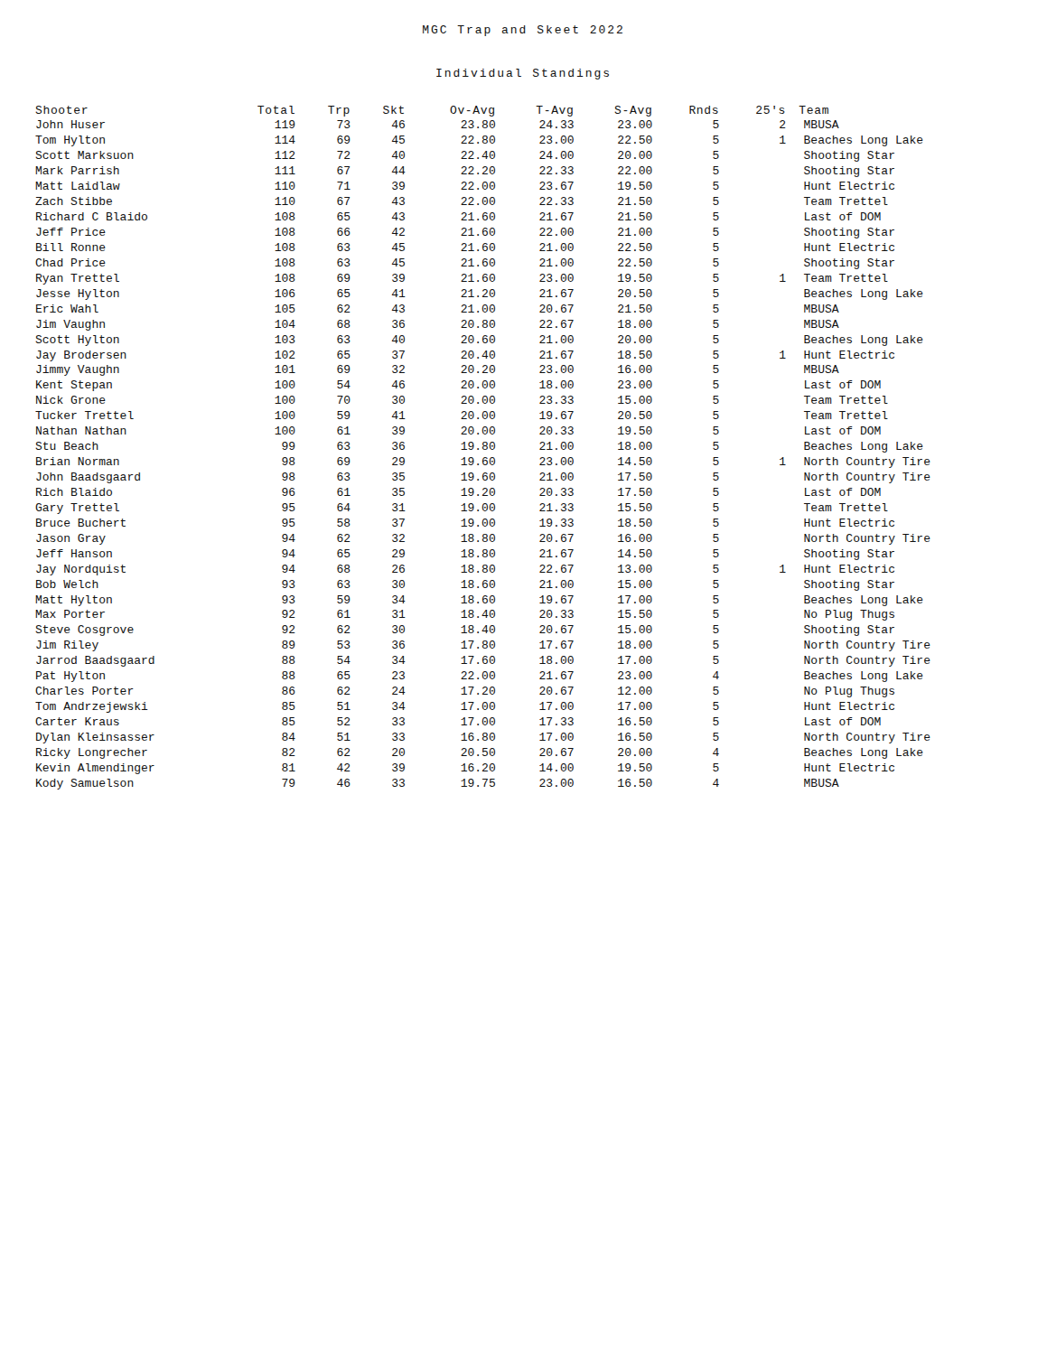MGC Trap and Skeet 2022
Individual Standings
| Shooter | Total | Trp | Skt | Ov-Avg | T-Avg | S-Avg | Rnds | 25's | Team |
| --- | --- | --- | --- | --- | --- | --- | --- | --- | --- |
| John Huser | 119 | 73 | 46 | 23.80 | 24.33 | 23.00 | 5 | 2 | MBUSA |
| Tom Hylton | 114 | 69 | 45 | 22.80 | 23.00 | 22.50 | 5 | 1 | Beaches Long Lake |
| Scott Marksuon | 112 | 72 | 40 | 22.40 | 24.00 | 20.00 | 5 | | Shooting Star |
| Mark Parrish | 111 | 67 | 44 | 22.20 | 22.33 | 22.00 | 5 | | Shooting Star |
| Matt Laidlaw | 110 | 71 | 39 | 22.00 | 23.67 | 19.50 | 5 | | Hunt Electric |
| Zach Stibbe | 110 | 67 | 43 | 22.00 | 22.33 | 21.50 | 5 | | Team Trettel |
| Richard C Blaido | 108 | 65 | 43 | 21.60 | 21.67 | 21.50 | 5 | | Last of DOM |
| Jeff Price | 108 | 66 | 42 | 21.60 | 22.00 | 21.00 | 5 | | Shooting Star |
| Bill Ronne | 108 | 63 | 45 | 21.60 | 21.00 | 22.50 | 5 | | Hunt Electric |
| Chad Price | 108 | 63 | 45 | 21.60 | 21.00 | 22.50 | 5 | | Shooting Star |
| Ryan Trettel | 108 | 69 | 39 | 21.60 | 23.00 | 19.50 | 5 | 1 | Team Trettel |
| Jesse Hylton | 106 | 65 | 41 | 21.20 | 21.67 | 20.50 | 5 | | Beaches Long Lake |
| Eric Wahl | 105 | 62 | 43 | 21.00 | 20.67 | 21.50 | 5 | | MBUSA |
| Jim Vaughn | 104 | 68 | 36 | 20.80 | 22.67 | 18.00 | 5 | | MBUSA |
| Scott Hylton | 103 | 63 | 40 | 20.60 | 21.00 | 20.00 | 5 | | Beaches Long Lake |
| Jay Brodersen | 102 | 65 | 37 | 20.40 | 21.67 | 18.50 | 5 | 1 | Hunt Electric |
| Jimmy Vaughn | 101 | 69 | 32 | 20.20 | 23.00 | 16.00 | 5 | | MBUSA |
| Kent Stepan | 100 | 54 | 46 | 20.00 | 18.00 | 23.00 | 5 | | Last of DOM |
| Nick Grone | 100 | 70 | 30 | 20.00 | 23.33 | 15.00 | 5 | | Team Trettel |
| Tucker Trettel | 100 | 59 | 41 | 20.00 | 19.67 | 20.50 | 5 | | Team Trettel |
| Nathan Nathan | 100 | 61 | 39 | 20.00 | 20.33 | 19.50 | 5 | | Last of DOM |
| Stu Beach | 99 | 63 | 36 | 19.80 | 21.00 | 18.00 | 5 | | Beaches Long Lake |
| Brian Norman | 98 | 69 | 29 | 19.60 | 23.00 | 14.50 | 5 | 1 | North Country Tire |
| John Baadsgaard | 98 | 63 | 35 | 19.60 | 21.00 | 17.50 | 5 | | North Country Tire |
| Rich Blaido | 96 | 61 | 35 | 19.20 | 20.33 | 17.50 | 5 | | Last of DOM |
| Gary Trettel | 95 | 64 | 31 | 19.00 | 21.33 | 15.50 | 5 | | Team Trettel |
| Bruce Buchert | 95 | 58 | 37 | 19.00 | 19.33 | 18.50 | 5 | | Hunt Electric |
| Jason Gray | 94 | 62 | 32 | 18.80 | 20.67 | 16.00 | 5 | | North Country Tire |
| Jeff Hanson | 94 | 65 | 29 | 18.80 | 21.67 | 14.50 | 5 | | Shooting Star |
| Jay Nordquist | 94 | 68 | 26 | 18.80 | 22.67 | 13.00 | 5 | 1 | Hunt Electric |
| Bob Welch | 93 | 63 | 30 | 18.60 | 21.00 | 15.00 | 5 | | Shooting Star |
| Matt Hylton | 93 | 59 | 34 | 18.60 | 19.67 | 17.00 | 5 | | Beaches Long Lake |
| Max Porter | 92 | 61 | 31 | 18.40 | 20.33 | 15.50 | 5 | | No Plug Thugs |
| Steve Cosgrove | 92 | 62 | 30 | 18.40 | 20.67 | 15.00 | 5 | | Shooting Star |
| Jim Riley | 89 | 53 | 36 | 17.80 | 17.67 | 18.00 | 5 | | North Country Tire |
| Jarrod Baadsgaard | 88 | 54 | 34 | 17.60 | 18.00 | 17.00 | 5 | | North Country Tire |
| Pat Hylton | 88 | 65 | 23 | 22.00 | 21.67 | 23.00 | 4 | | Beaches Long Lake |
| Charles Porter | 86 | 62 | 24 | 17.20 | 20.67 | 12.00 | 5 | | No Plug Thugs |
| Tom Andrzejewski | 85 | 51 | 34 | 17.00 | 17.00 | 17.00 | 5 | | Hunt Electric |
| Carter Kraus | 85 | 52 | 33 | 17.00 | 17.33 | 16.50 | 5 | | Last of DOM |
| Dylan Kleinsasser | 84 | 51 | 33 | 16.80 | 17.00 | 16.50 | 5 | | North Country Tire |
| Ricky Longrecher | 82 | 62 | 20 | 20.50 | 20.67 | 20.00 | 4 | | Beaches Long Lake |
| Kevin Almendinger | 81 | 42 | 39 | 16.20 | 14.00 | 19.50 | 5 | | Hunt Electric |
| Kody Samuelson | 79 | 46 | 33 | 19.75 | 23.00 | 16.50 | 4 | | MBUSA |